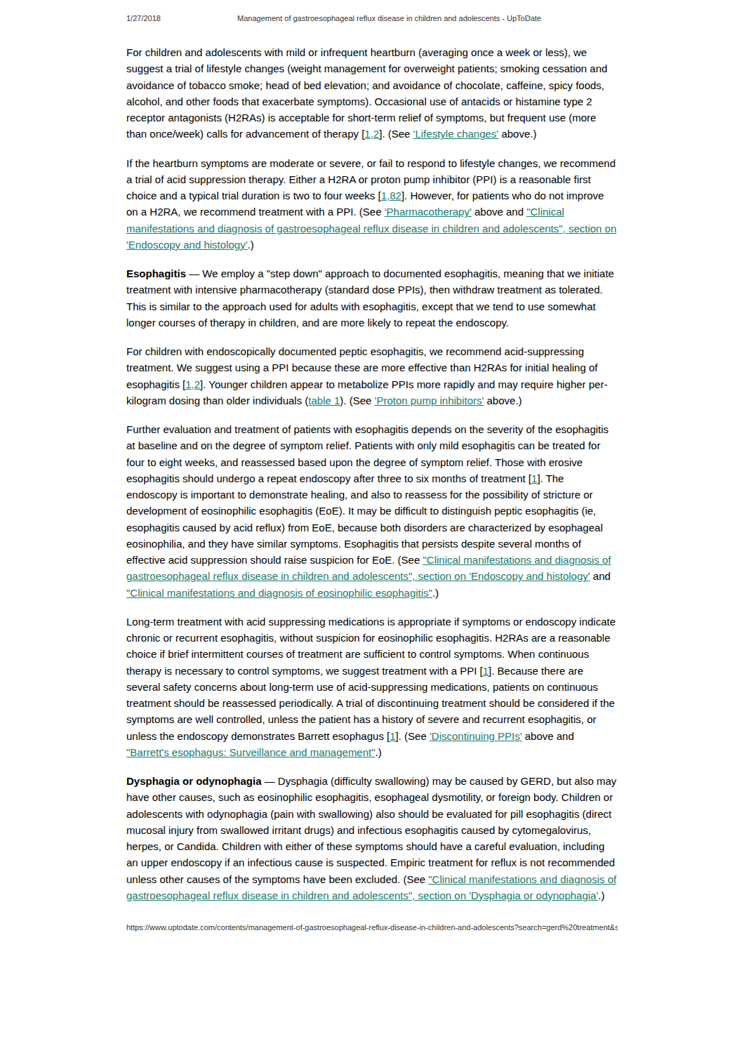1/27/2018
Management of gastroesophageal reflux disease in children and adolescents - UpToDate
For children and adolescents with mild or infrequent heartburn (averaging once a week or less), we suggest a trial of lifestyle changes (weight management for overweight patients; smoking cessation and avoidance of tobacco smoke; head of bed elevation; and avoidance of chocolate, caffeine, spicy foods, alcohol, and other foods that exacerbate symptoms). Occasional use of antacids or histamine type 2 receptor antagonists (H2RAs) is acceptable for short-term relief of symptoms, but frequent use (more than once/week) calls for advancement of therapy [1,2]. (See 'Lifestyle changes' above.)
If the heartburn symptoms are moderate or severe, or fail to respond to lifestyle changes, we recommend a trial of acid suppression therapy. Either a H2RA or proton pump inhibitor (PPI) is a reasonable first choice and a typical trial duration is two to four weeks [1,82]. However, for patients who do not improve on a H2RA, we recommend treatment with a PPI. (See 'Pharmacotherapy' above and "Clinical manifestations and diagnosis of gastroesophageal reflux disease in children and adolescents", section on 'Endoscopy and histology'.)
Esophagitis — We employ a "step down" approach to documented esophagitis, meaning that we initiate treatment with intensive pharmacotherapy (standard dose PPIs), then withdraw treatment as tolerated. This is similar to the approach used for adults with esophagitis, except that we tend to use somewhat longer courses of therapy in children, and are more likely to repeat the endoscopy.
For children with endoscopically documented peptic esophagitis, we recommend acid-suppressing treatment. We suggest using a PPI because these are more effective than H2RAs for initial healing of esophagitis [1,2]. Younger children appear to metabolize PPIs more rapidly and may require higher per-kilogram dosing than older individuals (table 1). (See 'Proton pump inhibitors' above.)
Further evaluation and treatment of patients with esophagitis depends on the severity of the esophagitis at baseline and on the degree of symptom relief. Patients with only mild esophagitis can be treated for four to eight weeks, and reassessed based upon the degree of symptom relief. Those with erosive esophagitis should undergo a repeat endoscopy after three to six months of treatment [1]. The endoscopy is important to demonstrate healing, and also to reassess for the possibility of stricture or development of eosinophilic esophagitis (EoE). It may be difficult to distinguish peptic esophagitis (ie, esophagitis caused by acid reflux) from EoE, because both disorders are characterized by esophageal eosinophilia, and they have similar symptoms. Esophagitis that persists despite several months of effective acid suppression should raise suspicion for EoE. (See "Clinical manifestations and diagnosis of gastroesophageal reflux disease in children and adolescents", section on 'Endoscopy and histology' and "Clinical manifestations and diagnosis of eosinophilic esophagitis".)
Long-term treatment with acid suppressing medications is appropriate if symptoms or endoscopy indicate chronic or recurrent esophagitis, without suspicion for eosinophilic esophagitis. H2RAs are a reasonable choice if brief intermittent courses of treatment are sufficient to control symptoms. When continuous therapy is necessary to control symptoms, we suggest treatment with a PPI [1]. Because there are several safety concerns about long-term use of acid-suppressing medications, patients on continuous treatment should be reassessed periodically. A trial of discontinuing treatment should be considered if the symptoms are well controlled, unless the patient has a history of severe and recurrent esophagitis, or unless the endoscopy demonstrates Barrett esophagus [1]. (See 'Discontinuing PPIs' above and "Barrett's esophagus: Surveillance and management".)
Dysphagia or odynophagia — Dysphagia (difficulty swallowing) may be caused by GERD, but also may have other causes, such as eosinophilic esophagitis, esophageal dysmotility, or foreign body. Children or adolescents with odynophagia (pain with swallowing) also should be evaluated for pill esophagitis (direct mucosal injury from swallowed irritant drugs) and infectious esophagitis caused by cytomegalovirus, herpes, or Candida. Children with either of these symptoms should have a careful evaluation, including an upper endoscopy if an infectious cause is suspected. Empiric treatment for reflux is not recommended unless other causes of the symptoms have been excluded. (See "Clinical manifestations and diagnosis of gastroesophageal reflux disease in children and adolescents", section on 'Dysphagia or odynophagia'.)
https://www.uptodate.com/contents/management-of-gastroesophageal-reflux-disease-in-children-and-adolescents?search=gerd%20treatment&s… 9/16